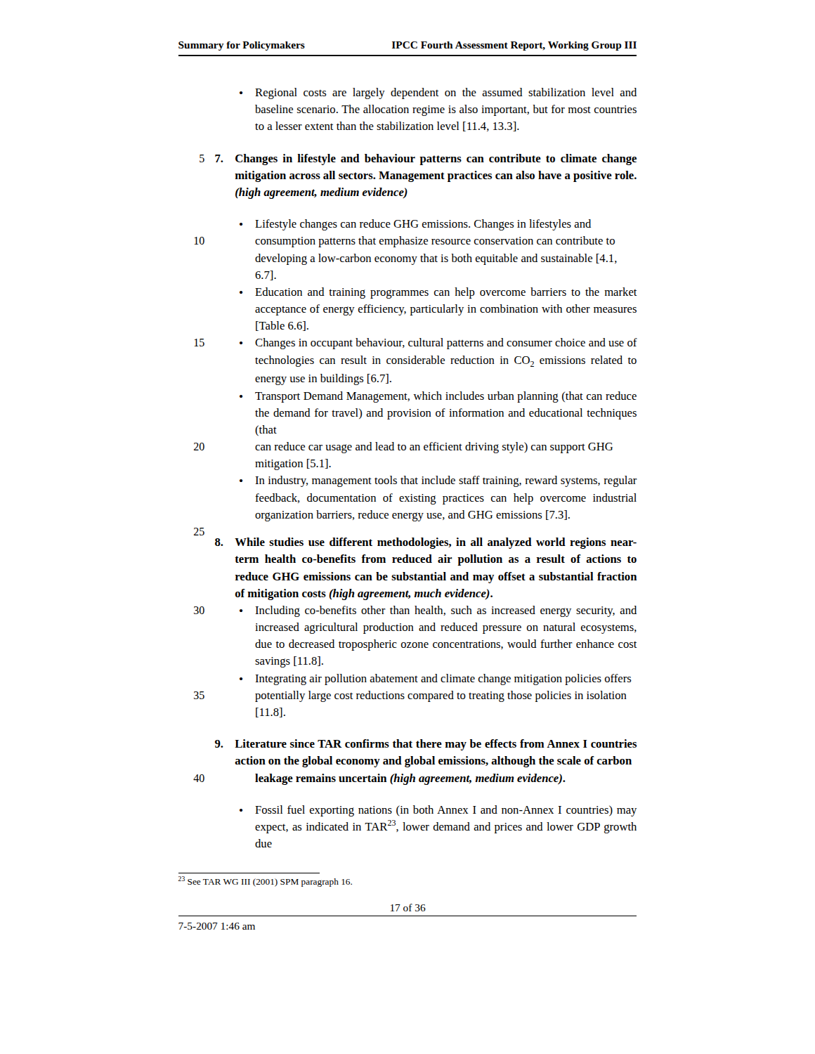| Summary for Policymakers | IPCC Fourth Assessment Report, Working Group III |
Regional costs are largely dependent on the assumed stabilization level and baseline scenario. The allocation regime is also important, but for most countries to a lesser extent than the stabilization level [11.4, 13.3].
5
7.
Changes in lifestyle and behaviour patterns can contribute to climate change mitigation across all sectors. Management practices can also have a positive role. (high agreement, medium evidence)
Lifestyle changes can reduce GHG emissions. Changes in lifestyles and
10
consumption patterns that emphasize resource conservation can contribute to developing a low-carbon economy that is both equitable and sustainable [4.1, 6.7].
Education and training programmes can help overcome barriers to the market acceptance of energy efficiency, particularly in combination with other measures [Table 6.6].
15
Changes in occupant behaviour, cultural patterns and consumer choice and use of technologies can result in considerable reduction in CO2 emissions related to energy use in buildings [6.7].
Transport Demand Management, which includes urban planning (that can reduce the demand for travel) and provision of information and educational techniques (that
20
can reduce car usage and lead to an efficient driving style) can support GHG mitigation [5.1].
In industry, management tools that include staff training, reward systems, regular feedback, documentation of existing practices can help overcome industrial organization barriers, reduce energy use, and GHG emissions [7.3].
25
8.
While studies use different methodologies, in all analyzed world regions near-term health co-benefits from reduced air pollution as a result of actions to reduce GHG emissions can be substantial and may offset a substantial fraction of mitigation costs (high agreement, much evidence).
30
Including co-benefits other than health, such as increased energy security, and increased agricultural production and reduced pressure on natural ecosystems, due to decreased tropospheric ozone concentrations, would further enhance cost savings [11.8].
Integrating air pollution abatement and climate change mitigation policies offers
35
potentially large cost reductions compared to treating those policies in isolation [11.8].
9.
Literature since TAR confirms that there may be effects from Annex I countries action on the global economy and global emissions, although the scale of carbon
40
leakage remains uncertain (high agreement, medium evidence).
Fossil fuel exporting nations (in both Annex I and non-Annex I countries) may expect, as indicated in TAR23, lower demand and prices and lower GDP growth due
23 See TAR WG III (2001) SPM paragraph 16.
17 of 36
| 7-5-2007 1:46 am | | |